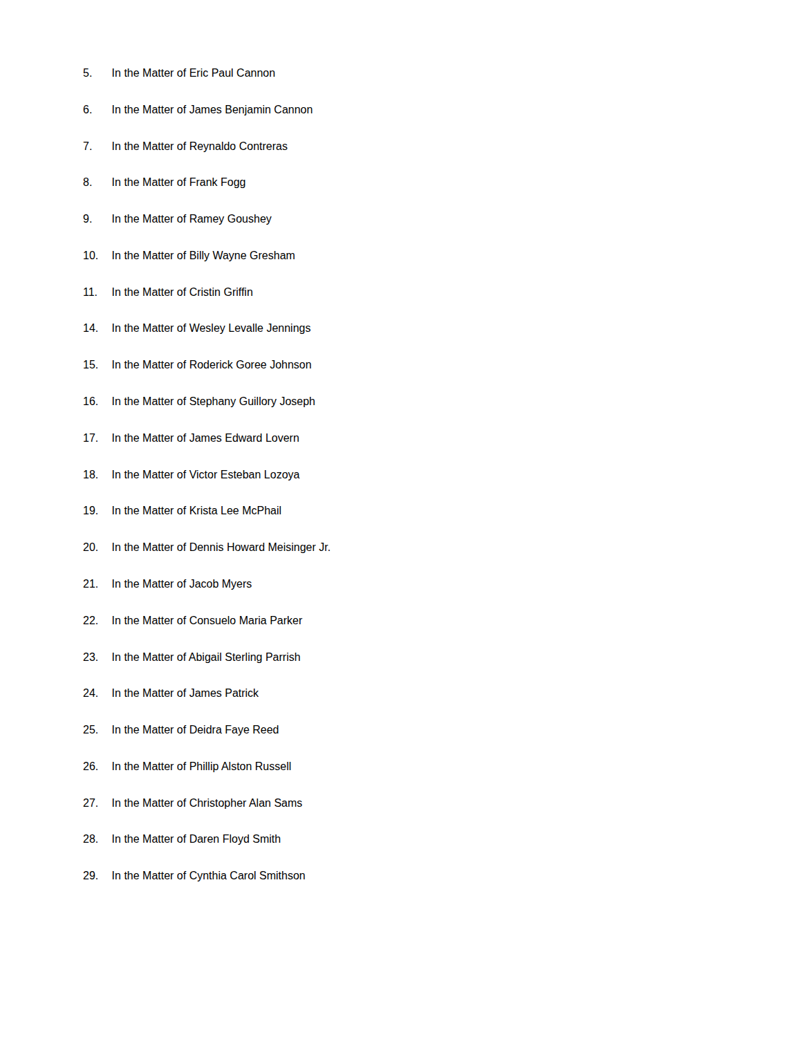5. In the Matter of Eric Paul Cannon
6. In the Matter of James Benjamin Cannon
7. In the Matter of Reynaldo Contreras
8. In the Matter of Frank Fogg
9. In the Matter of Ramey Goushey
10. In the Matter of Billy Wayne Gresham
11. In the Matter of Cristin Griffin
14. In the Matter of Wesley Levalle Jennings
15. In the Matter of Roderick Goree Johnson
16. In the Matter of Stephany Guillory Joseph
17. In the Matter of James Edward Lovern
18. In the Matter of Victor Esteban Lozoya
19. In the Matter of Krista Lee McPhail
20. In the Matter of Dennis Howard Meisinger Jr.
21. In the Matter of Jacob Myers
22. In the Matter of Consuelo Maria Parker
23. In the Matter of Abigail Sterling Parrish
24. In the Matter of James Patrick
25. In the Matter of Deidra Faye Reed
26. In the Matter of Phillip Alston Russell
27. In the Matter of Christopher Alan Sams
28. In the Matter of Daren Floyd Smith
29. In the Matter of Cynthia Carol Smithson